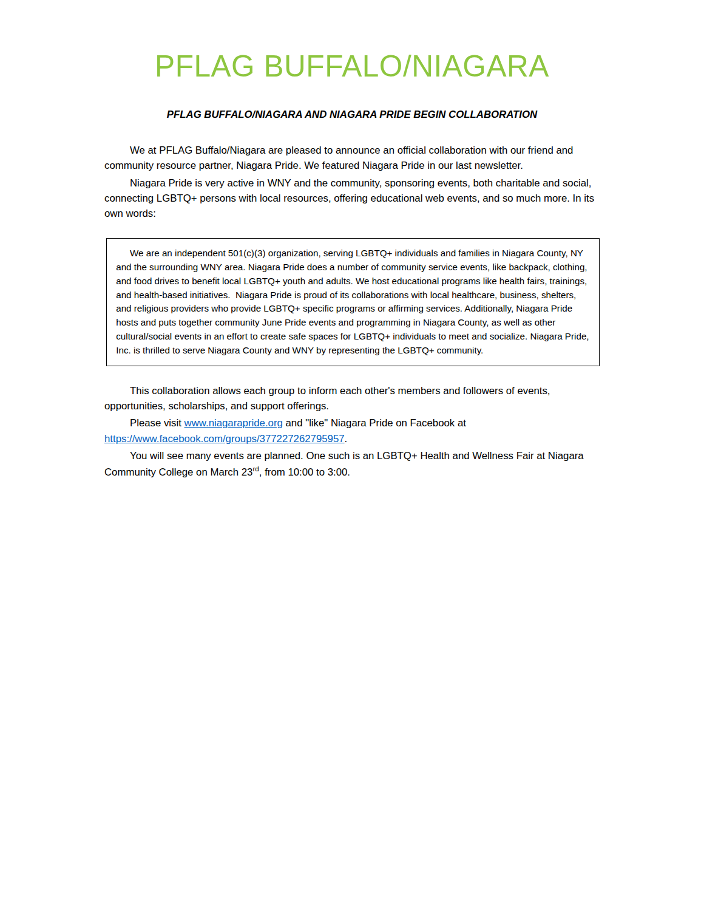PFLAG BUFFALO/NIAGARA
PFLAG BUFFALO/NIAGARA AND NIAGARA PRIDE BEGIN COLLABORATION
We at PFLAG Buffalo/Niagara are pleased to announce an official collaboration with our friend and community resource partner, Niagara Pride. We featured Niagara Pride in our last newsletter.
Niagara Pride is very active in WNY and the community, sponsoring events, both charitable and social, connecting LGBTQ+ persons with local resources, offering educational web events, and so much more. In its own words:
We are an independent 501(c)(3) organization, serving LGBTQ+ individuals and families in Niagara County, NY and the surrounding WNY area. Niagara Pride does a number of community service events, like backpack, clothing, and food drives to benefit local LGBTQ+ youth and adults. We host educational programs like health fairs, trainings, and health-based initiatives. Niagara Pride is proud of its collaborations with local healthcare, business, shelters, and religious providers who provide LGBTQ+ specific programs or affirming services. Additionally, Niagara Pride hosts and puts together community June Pride events and programming in Niagara County, as well as other cultural/social events in an effort to create safe spaces for LGBTQ+ individuals to meet and socialize. Niagara Pride, Inc. is thrilled to serve Niagara County and WNY by representing the LGBTQ+ community.
This collaboration allows each group to inform each other's members and followers of events, opportunities, scholarships, and support offerings.
Please visit www.niagarapride.org and "like" Niagara Pride on Facebook at https://www.facebook.com/groups/377227262795957.
You will see many events are planned. One such is an LGBTQ+ Health and Wellness Fair at Niagara Community College on March 23rd, from 10:00 to 3:00.